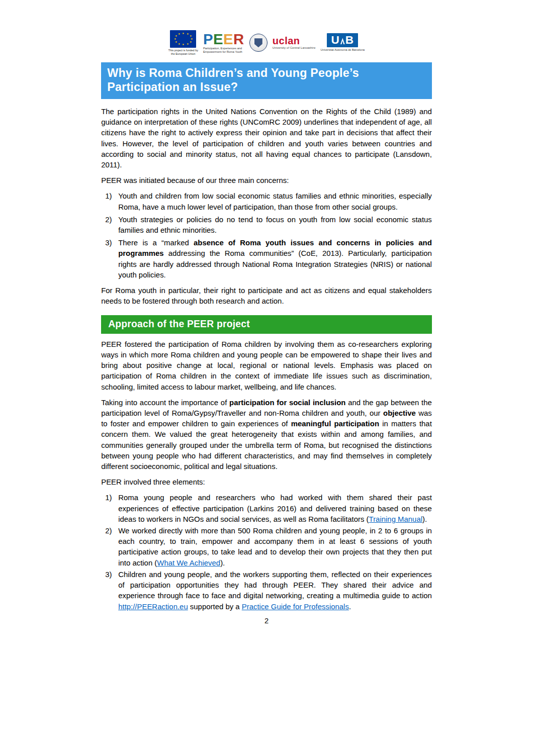★ ★ ★ ★ ★ ★ ★ ★ ★ ★ ★ ★
This project is funded by
the European Union
PEER
Participation, Experiences and
Empowerment for Roma Youth
uclan
University of Central Lancashire
U B
Universitat Autònoma de Barcelona
Why is Roma Children’s and Young People’s Participation an Issue?
The participation rights in the United Nations Convention on the Rights of the Child (1989) and guidance on interpretation of these rights (UNComRC 2009) underlines that independent of age, all citizens have the right to actively express their opinion and take part in decisions that affect their lives. However, the level of participation of children and youth varies between countries and according to social and minority status, not all having equal chances to participate (Lansdown, 2011).
PEER was initiated because of our three main concerns:
Youth and children from low social economic status families and ethnic minorities, especially Roma, have a much lower level of participation, than those from other social groups.
Youth strategies or policies do no tend to focus on youth from low social economic status families and ethnic minorities.
There is a “marked absence of Roma youth issues and concerns in policies and programmes addressing the Roma communities” (CoE, 2013). Particularly, participation rights are hardly addressed through National Roma Integration Strategies (NRIS) or national youth policies.
For Roma youth in particular, their right to participate and act as citizens and equal stakeholders needs to be fostered through both research and action.
Approach of the PEER project
PEER fostered the participation of Roma children by involving them as co-researchers exploring ways in which more Roma children and young people can be empowered to shape their lives and bring about positive change at local, regional or national levels. Emphasis was placed on participation of Roma children in the context of immediate life issues such as discrimination, schooling, limited access to labour market, wellbeing, and life chances.
Taking into account the importance of participation for social inclusion and the gap between the participation level of Roma/Gypsy/Traveller and non-Roma children and youth, our objective was to foster and empower children to gain experiences of meaningful participation in matters that concern them. We valued the great heterogeneity that exists within and among families, and communities generally grouped under the umbrella term of Roma, but recognised the distinctions between young people who had different characteristics, and may find themselves in completely different socioeconomic, political and legal situations.
PEER involved three elements:
Roma young people and researchers who had worked with them shared their past experiences of effective participation (Larkins 2016) and delivered training based on these ideas to workers in NGOs and social services, as well as Roma facilitators (Training Manual).
We worked directly with more than 500 Roma children and young people, in 2 to 6 groups in each country, to train, empower and accompany them in at least 6 sessions of youth participative action groups, to take lead and to develop their own projects that they then put into action (What We Achieved).
Children and young people, and the workers supporting them, reflected on their experiences of participation opportunities they had through PEER. They shared their advice and experience through face to face and digital networking, creating a multimedia guide to action http://PEERaction.eu supported by a Practice Guide for Professionals.
2